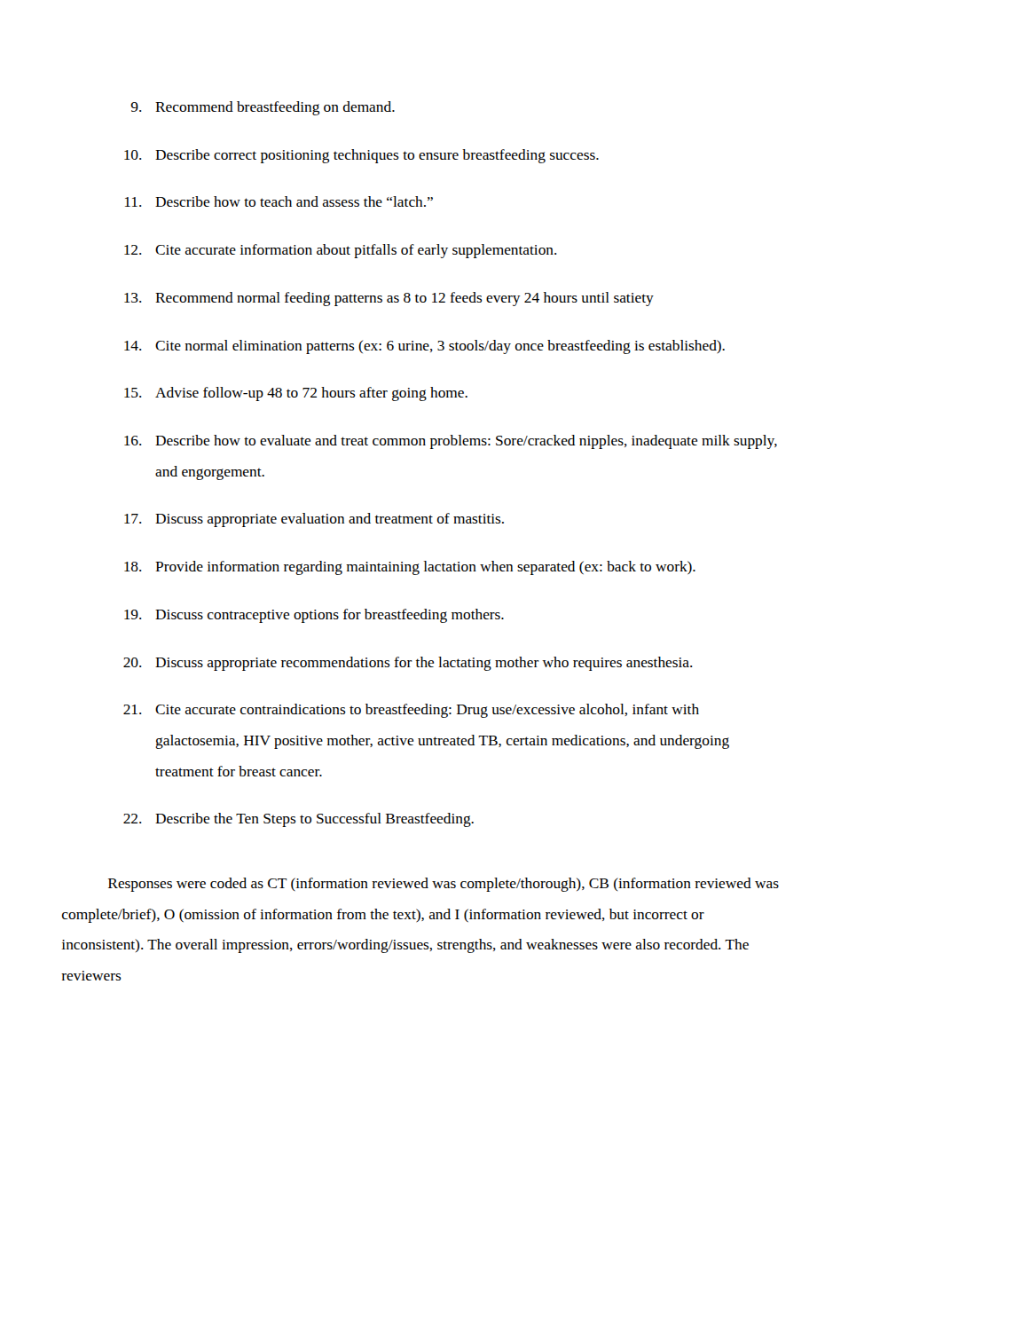Recommend breastfeeding on demand.
Describe correct positioning techniques to ensure breastfeeding success.
Describe how to teach and assess the “latch.”
Cite accurate information about pitfalls of early supplementation.
Recommend normal feeding patterns as 8 to 12 feeds every 24 hours until satiety
Cite normal elimination patterns (ex: 6 urine, 3 stools/day once breastfeeding is established).
Advise follow-up 48 to 72 hours after going home.
Describe how to evaluate and treat common problems: Sore/cracked nipples, inadequate milk supply, and engorgement.
Discuss appropriate evaluation and treatment of mastitis.
Provide information regarding maintaining lactation when separated (ex: back to work).
Discuss contraceptive options for breastfeeding mothers.
Discuss appropriate recommendations for the lactating mother who requires anesthesia.
Cite accurate contraindications to breastfeeding: Drug use/excessive alcohol, infant with galactosemia, HIV positive mother, active untreated TB, certain medications, and undergoing treatment for breast cancer.
Describe the Ten Steps to Successful Breastfeeding.
Responses were coded as CT (information reviewed was complete/thorough), CB (information reviewed was complete/brief), O (omission of information from the text), and I (information reviewed, but incorrect or inconsistent). The overall impression, errors/wording/issues, strengths, and weaknesses were also recorded. The reviewers